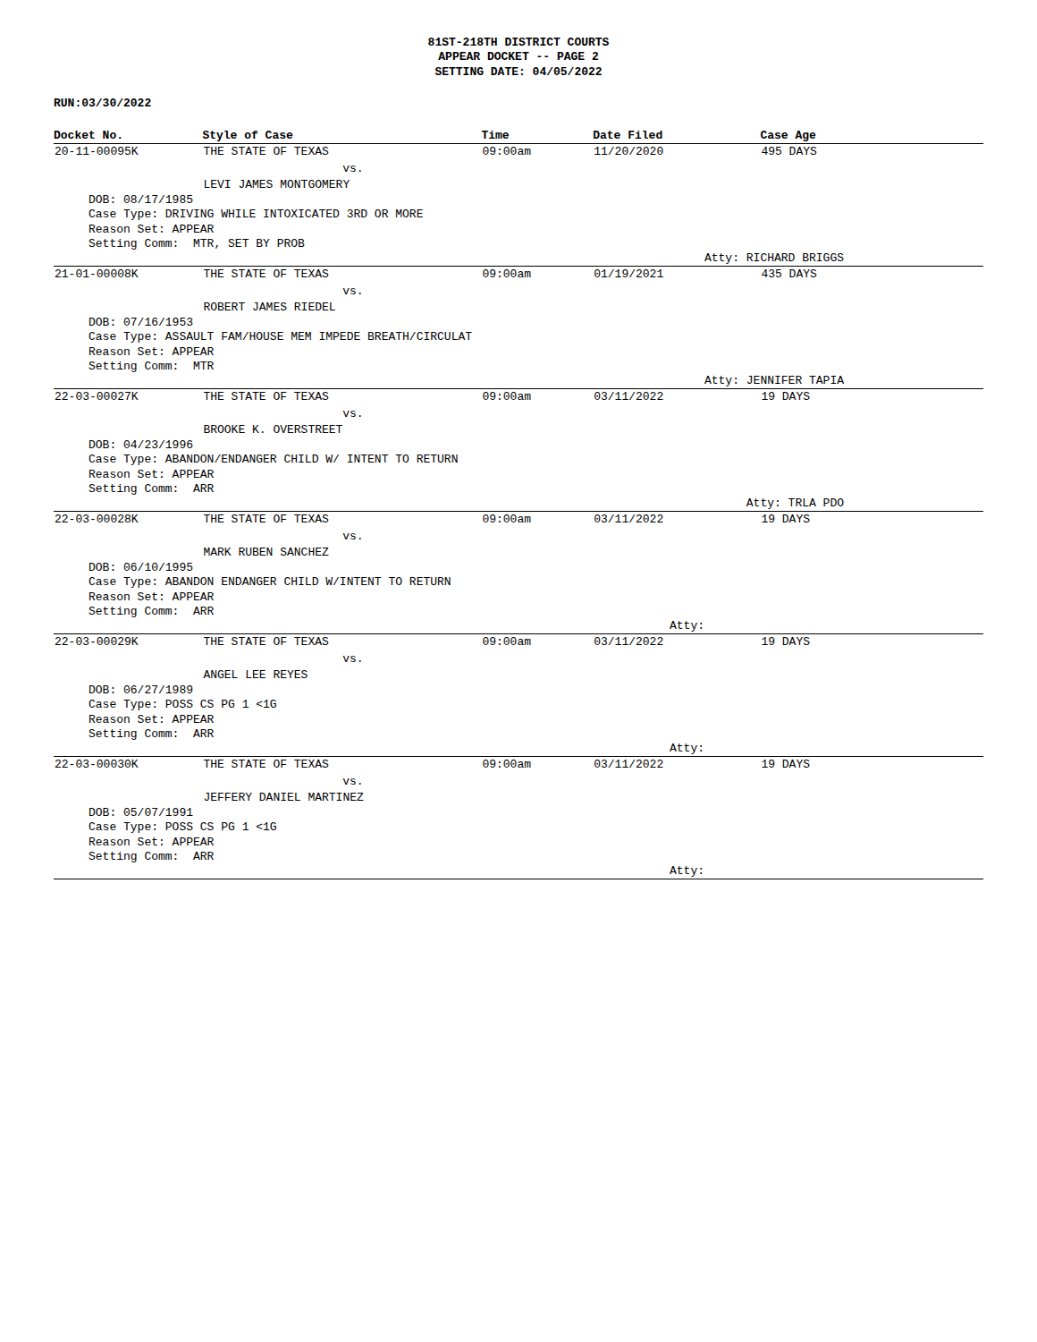81ST-218TH DISTRICT COURTS
APPEAR DOCKET -- PAGE 2
SETTING DATE: 04/05/2022
RUN:03/30/2022
| Docket No. | Style of Case | Time | Date Filed | Case Age |
| --- | --- | --- | --- | --- |
| 20-11-00095K | THE STATE OF TEXAS | 09:00am | 11/20/2020 | 495 DAYS |
| | vs. | |
| | LEVI JAMES MONTGOMERY |
DOB: 08/17/1985
Case Type: DRIVING WHILE INTOXICATED 3RD OR MORE
Reason Set: APPEAR
Setting Comm: MTR, SET BY PROB
Atty: RICHARD BRIGGS
| 21-01-00008K | THE STATE OF TEXAS | 09:00am | 01/19/2021 | 435 DAYS |
| | vs. | |
| | ROBERT JAMES RIEDEL |
DOB: 07/16/1953
Case Type: ASSAULT FAM/HOUSE MEM IMPEDE BREATH/CIRCULAT
Reason Set: APPEAR
Setting Comm: MTR
Atty: JENNIFER TAPIA
| 22-03-00027K | THE STATE OF TEXAS | 09:00am | 03/11/2022 | 19 DAYS |
| | vs. | |
| | BROOKE K. OVERSTREET |
DOB: 04/23/1996
Case Type: ABANDON/ENDANGER CHILD W/ INTENT TO RETURN
Reason Set: APPEAR
Setting Comm: ARR
Atty: TRLA PDO
| 22-03-00028K | THE STATE OF TEXAS | 09:00am | 03/11/2022 | 19 DAYS |
| | vs. | |
| | MARK RUBEN SANCHEZ |
DOB: 06/10/1995
Case Type: ABANDON ENDANGER CHILD W/INTENT TO RETURN
Reason Set: APPEAR
Setting Comm: ARR
Atty:
| 22-03-00029K | THE STATE OF TEXAS | 09:00am | 03/11/2022 | 19 DAYS |
| | vs. | |
| | ANGEL LEE REYES |
DOB: 06/27/1989
Case Type: POSS CS PG 1 <1G
Reason Set: APPEAR
Setting Comm: ARR
Atty:
| 22-03-00030K | THE STATE OF TEXAS | 09:00am | 03/11/2022 | 19 DAYS |
| | vs. | |
| | JEFFERY DANIEL MARTINEZ |
DOB: 05/07/1991
Case Type: POSS CS PG 1 <1G
Reason Set: APPEAR
Setting Comm: ARR
Atty: